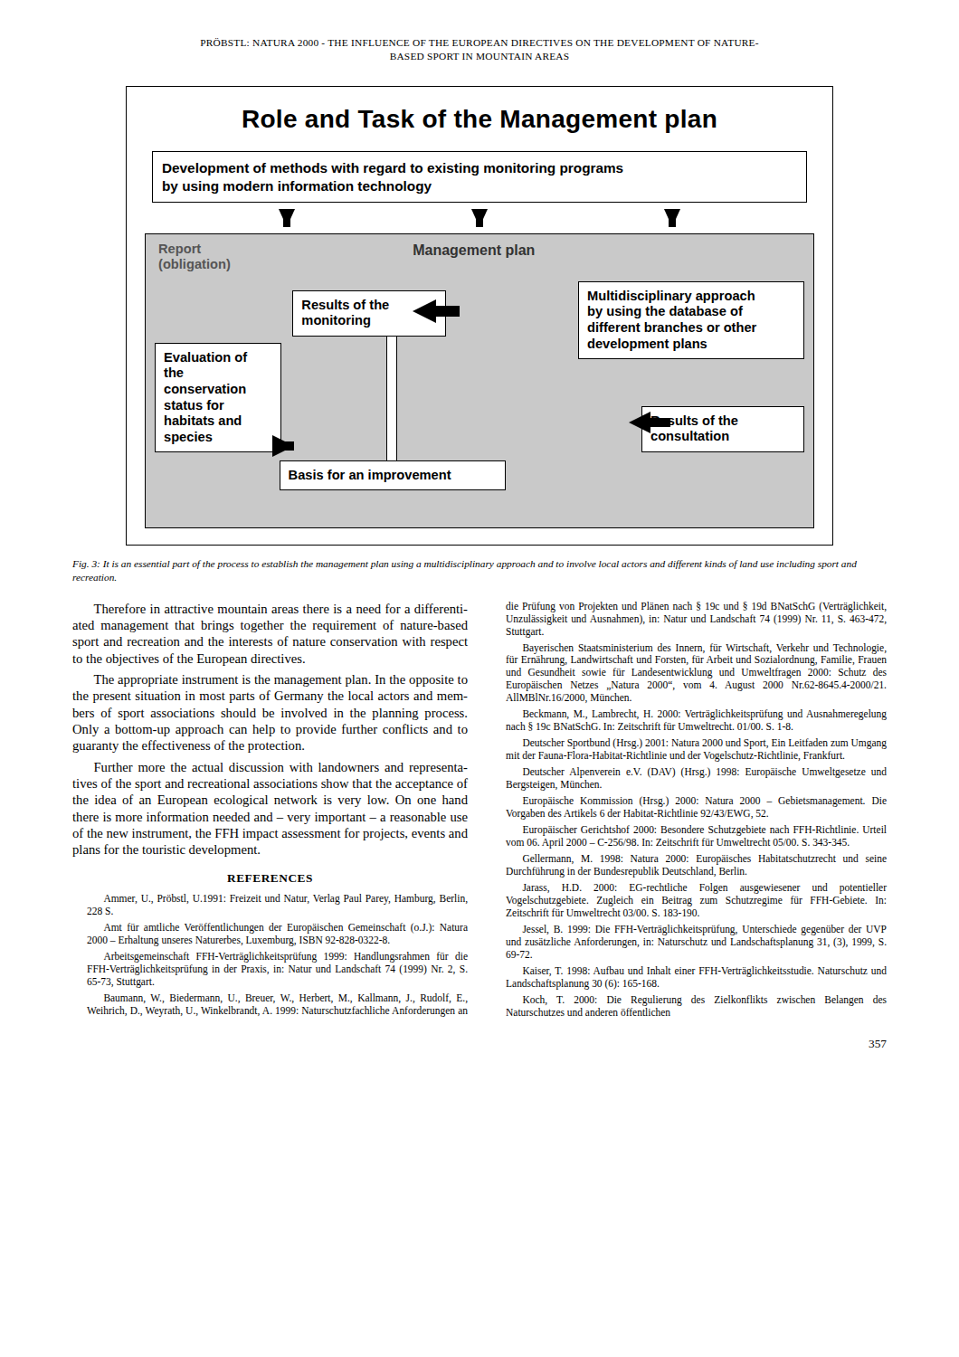PRÖBSTL: NATURA 2000 - THE INFLUENCE OF THE EUROPEAN DIRECTIVES ON THE DEVELOPMENT OF NATURE-
BASED SPORT IN MOUNTAIN AREAS
Role and Task of the Management plan
Development of methods with regard to existing monitoring programs
by using modern information technology
Report
(obligation)
Management plan
Results of the
monitoring
Multidisciplinary approach
by using the database of
different branches or other
development plans
Evaluation of
the
conservation
status for
habitats and
species
Results of the
consultation
Basis for an improvement
Fig. 3: It is an essential part of the process to establish the management plan using a multidisciplinary approach and to involve local actors and different kinds of land use including sport and recreation.
Therefore in attractive mountain areas there is a need for a differentiated management that brings together the requirement of nature-based sport and recreation and the interests of nature conservation with respect to the objectives of the European directives.
The appropriate instrument is the management plan. In the opposite to the present situation in most parts of Germany the local actors and members of sport associations should be involved in the planning process. Only a bottom-up approach can help to provide further conflicts and to guaranty the effectiveness of the protection.
Further more the actual discussion with landowners and representatives of the sport and recreational associations show that the acceptance of the idea of an European ecological network is very low. On one hand there is more information needed and – very important – a reasonable use of the new instrument, the FFH impact assessment for projects, events and plans for the touristic development.
REFERENCES
Ammer, U., Pröbstl, U.1991: Freizeit und Natur, Verlag Paul Parey, Hamburg, Berlin, 228 S.
Amt für amtliche Veröffentlichungen der Europäischen Gemeinschaft (o.J.): Natura 2000 – Erhaltung unseres Naturerbes, Luxemburg, ISBN 92-828-0322-8.
Arbeitsgemeinschaft FFH-Verträglichkeitsprüfung 1999: Handlungsrahmen für die FFH-Verträglichkeitsprüfung in der Praxis, in: Natur und Landschaft 74 (1999) Nr. 2, S. 65-73, Stuttgart.
Baumann, W., Biedermann, U., Breuer, W., Herbert, M., Kallmann, J., Rudolf, E., Weihrich, D., Weyrath, U., Winkelbrandt, A. 1999: Naturschutzfachliche Anforderungen an die Prüfung von Projekten und Plänen nach § 19c und § 19d BNatSchG (Verträglichkeit, Unzulässigkeit und Ausnahmen), in: Natur und Landschaft 74 (1999) Nr. 11, S. 463-472, Stuttgart.
Bayerischen Staatsministerium des Innern, für Wirtschaft, Verkehr und Technologie, für Ernährung, Landwirtschaft und Forsten, für Arbeit und Sozialordnung, Familie, Frauen und Gesundheit sowie für Landesentwicklung und Umweltfragen 2000: Schutz des Europäischen Netzes „Natura 2000“, vom 4. August 2000 Nr.62-8645.4-2000/21. AllMBlNr.16/2000, München.
Beckmann, M., Lambrecht, H. 2000: Verträglichkeitsprüfung und Ausnahmeregelung nach § 19c BNatSchG. In: Zeitschrift für Umweltrecht. 01/00. S. 1-8.
Deutscher Sportbund (Hrsg.) 2001: Natura 2000 und Sport, Ein Leitfaden zum Umgang mit der Fauna-Flora-Habitat-Richtlinie und der Vogelschutz-Richtlinie, Frankfurt.
Deutscher Alpenverein e.V. (DAV) (Hrsg.) 1998: Europäische Umweltgesetze und Bergsteigen, München.
Europäische Kommission (Hrsg.) 2000: Natura 2000 – Gebietsmanagement. Die Vorgaben des Artikels 6 der Habitat-Richtlinie 92/43/EWG, 52.
Europäischer Gerichtshof 2000: Besondere Schutzgebiete nach FFH-Richtlinie. Urteil vom 06. April 2000 – C-256/98. In: Zeitschrift für Umweltrecht 05/00. S. 343-345.
Gellermann, M. 1998: Natura 2000: Europäisches Habitatschutzrecht und seine Durchführung in der Bundesrepublik Deutschland, Berlin.
Jarass, H.D. 2000: EG-rechtliche Folgen ausgewiesener und potentieller Vogelschutzgebiete. Zugleich ein Beitrag zum Schutzregime für FFH-Gebiete. In: Zeitschrift für Umweltrecht 03/00. S. 183-190.
Jessel, B. 1999: Die FFH-Verträglichkeitsprüfung, Unterschiede gegenüber der UVP und zusätzliche Anforderungen, in: Naturschutz und Landschaftsplanung 31, (3), 1999, S. 69-72.
Kaiser, T. 1998: Aufbau und Inhalt einer FFH-Verträglichkeitsstudie. Naturschutz und Landschaftsplanung 30 (6): 165-168.
Koch, T. 2000: Die Regulierung des Zielkonflikts zwischen Belangen des Naturschutzes und anderen öffentlichen
357